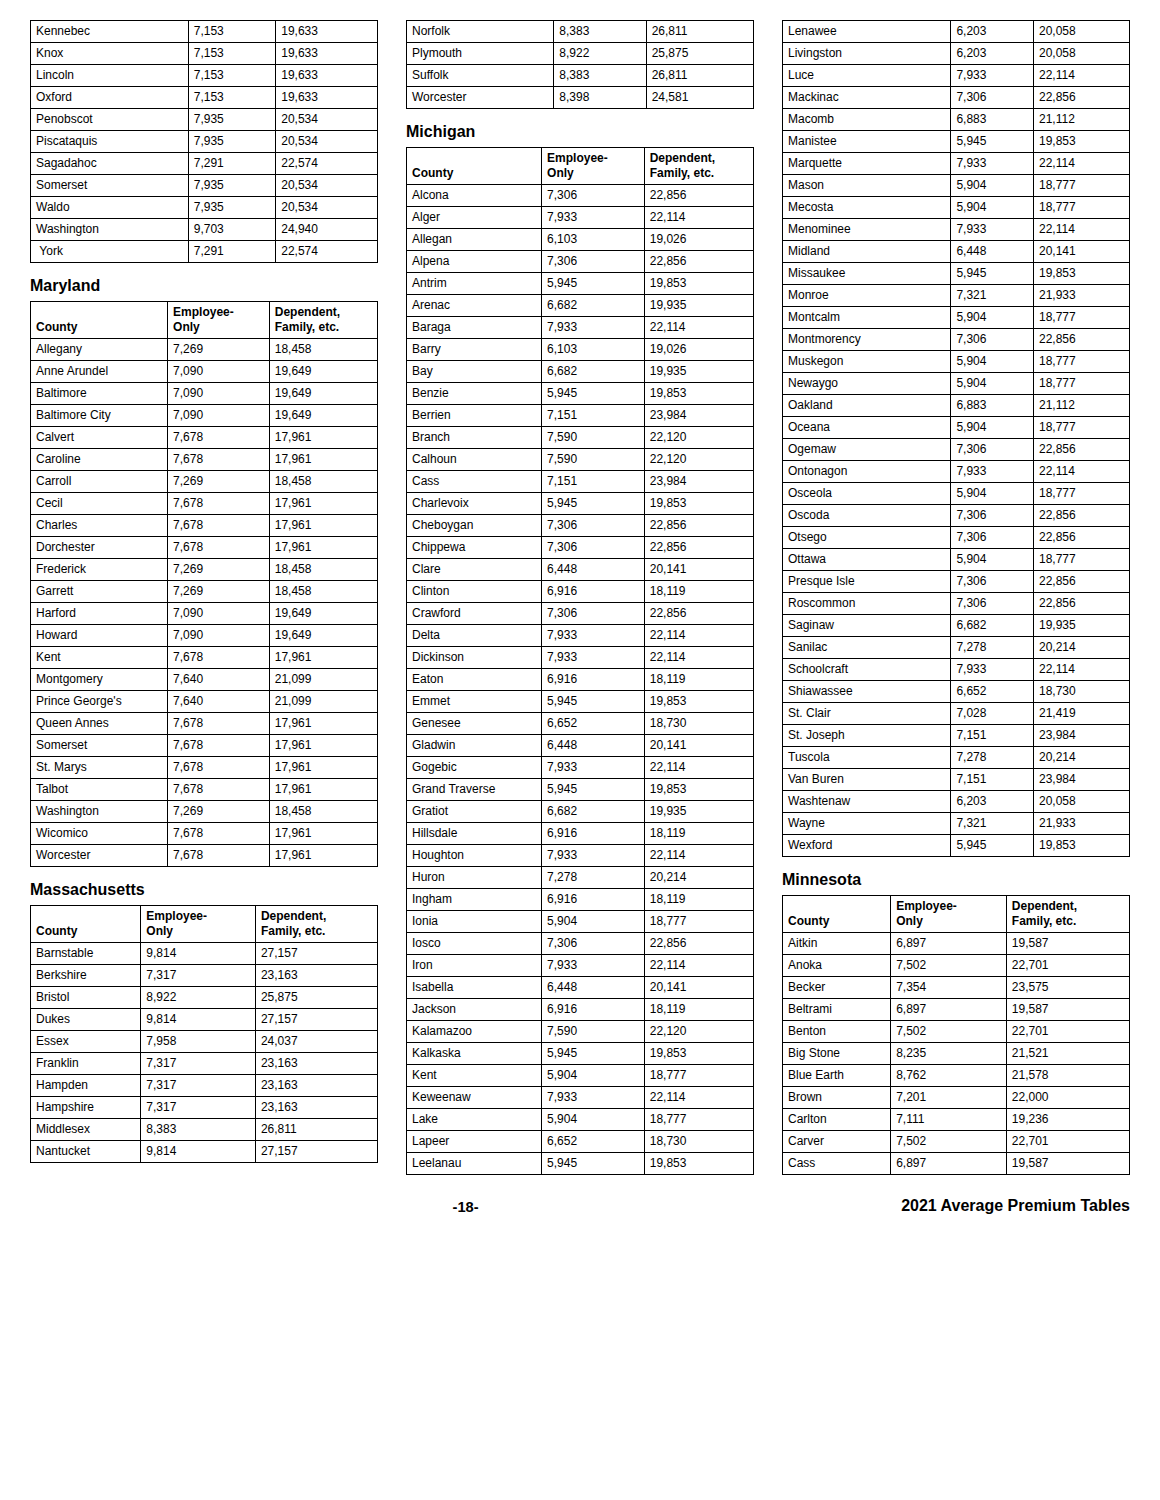| Kennebec | 7,153 | 19,633 |
| Knox | 7,153 | 19,633 |
| Lincoln | 7,153 | 19,633 |
| Oxford | 7,153 | 19,633 |
| Penobscot | 7,935 | 20,534 |
| Piscataquis | 7,935 | 20,534 |
| Sagadahoc | 7,291 | 22,574 |
| Somerset | 7,935 | 20,534 |
| Waldo | 7,935 | 20,534 |
| Washington | 9,703 | 24,940 |
| York | 7,291 | 22,574 |
Maryland
| County | Employee- Only | Dependent, Family, etc. |
| --- | --- | --- |
| Allegany | 7,269 | 18,458 |
| Anne Arundel | 7,090 | 19,649 |
| Baltimore | 7,090 | 19,649 |
| Baltimore City | 7,090 | 19,649 |
| Calvert | 7,678 | 17,961 |
| Caroline | 7,678 | 17,961 |
| Carroll | 7,269 | 18,458 |
| Cecil | 7,678 | 17,961 |
| Charles | 7,678 | 17,961 |
| Dorchester | 7,678 | 17,961 |
| Frederick | 7,269 | 18,458 |
| Garrett | 7,269 | 18,458 |
| Harford | 7,090 | 19,649 |
| Howard | 7,090 | 19,649 |
| Kent | 7,678 | 17,961 |
| Montgomery | 7,640 | 21,099 |
| Prince George's | 7,640 | 21,099 |
| Queen Annes | 7,678 | 17,961 |
| Somerset | 7,678 | 17,961 |
| St. Marys | 7,678 | 17,961 |
| Talbot | 7,678 | 17,961 |
| Washington | 7,269 | 18,458 |
| Wicomico | 7,678 | 17,961 |
| Worcester | 7,678 | 17,961 |
Massachusetts
| County | Employee- Only | Dependent, Family, etc. |
| --- | --- | --- |
| Barnstable | 9,814 | 27,157 |
| Berkshire | 7,317 | 23,163 |
| Bristol | 8,922 | 25,875 |
| Dukes | 9,814 | 27,157 |
| Essex | 7,958 | 24,037 |
| Franklin | 7,317 | 23,163 |
| Hampden | 7,317 | 23,163 |
| Hampshire | 7,317 | 23,163 |
| Middlesex | 8,383 | 26,811 |
| Nantucket | 9,814 | 27,157 |
| Norfolk | 8,383 | 26,811 |
| Plymouth | 8,922 | 25,875 |
| Suffolk | 8,383 | 26,811 |
| Worcester | 8,398 | 24,581 |
Michigan
| County | Employee- Only | Dependent, Family, etc. |
| --- | --- | --- |
| Alcona | 7,306 | 22,856 |
| Alger | 7,933 | 22,114 |
| Allegan | 6,103 | 19,026 |
| Alpena | 7,306 | 22,856 |
| Antrim | 5,945 | 19,853 |
| Arenac | 6,682 | 19,935 |
| Baraga | 7,933 | 22,114 |
| Barry | 6,103 | 19,026 |
| Bay | 6,682 | 19,935 |
| Benzie | 5,945 | 19,853 |
| Berrien | 7,151 | 23,984 |
| Branch | 7,590 | 22,120 |
| Calhoun | 7,590 | 22,120 |
| Cass | 7,151 | 23,984 |
| Charlevoix | 5,945 | 19,853 |
| Cheboygan | 7,306 | 22,856 |
| Chippewa | 7,306 | 22,856 |
| Clare | 6,448 | 20,141 |
| Clinton | 6,916 | 18,119 |
| Crawford | 7,306 | 22,856 |
| Delta | 7,933 | 22,114 |
| Dickinson | 7,933 | 22,114 |
| Eaton | 6,916 | 18,119 |
| Emmet | 5,945 | 19,853 |
| Genesee | 6,652 | 18,730 |
| Gladwin | 6,448 | 20,141 |
| Gogebic | 7,933 | 22,114 |
| Grand Traverse | 5,945 | 19,853 |
| Gratiot | 6,682 | 19,935 |
| Hillsdale | 6,916 | 18,119 |
| Houghton | 7,933 | 22,114 |
| Huron | 7,278 | 20,214 |
| Ingham | 6,916 | 18,119 |
| Ionia | 5,904 | 18,777 |
| Iosco | 7,306 | 22,856 |
| Iron | 7,933 | 22,114 |
| Isabella | 6,448 | 20,141 |
| Jackson | 6,916 | 18,119 |
| Kalamazoo | 7,590 | 22,120 |
| Kalkaska | 5,945 | 19,853 |
| Kent | 5,904 | 18,777 |
| Keweenaw | 7,933 | 22,114 |
| Lake | 5,904 | 18,777 |
| Lapeer | 6,652 | 18,730 |
| Leelanau | 5,945 | 19,853 |
| Lenawee | 6,203 | 20,058 |
| Livingston | 6,203 | 20,058 |
| Luce | 7,933 | 22,114 |
| Mackinac | 7,306 | 22,856 |
| Macomb | 6,883 | 21,112 |
| Manistee | 5,945 | 19,853 |
| Marquette | 7,933 | 22,114 |
| Mason | 5,904 | 18,777 |
| Mecosta | 5,904 | 18,777 |
| Menominee | 7,933 | 22,114 |
| Midland | 6,448 | 20,141 |
| Missaukee | 5,945 | 19,853 |
| Monroe | 7,321 | 21,933 |
| Montcalm | 5,904 | 18,777 |
| Montmorency | 7,306 | 22,856 |
| Muskegon | 5,904 | 18,777 |
| Newaygo | 5,904 | 18,777 |
| Oakland | 6,883 | 21,112 |
| Oceana | 5,904 | 18,777 |
| Ogemaw | 7,306 | 22,856 |
| Ontonagon | 7,933 | 22,114 |
| Osceola | 5,904 | 18,777 |
| Oscoda | 7,306 | 22,856 |
| Otsego | 7,306 | 22,856 |
| Ottawa | 5,904 | 18,777 |
| Presque Isle | 7,306 | 22,856 |
| Roscommon | 7,306 | 22,856 |
| Saginaw | 6,682 | 19,935 |
| Sanilac | 7,278 | 20,214 |
| Schoolcraft | 7,933 | 22,114 |
| Shiawassee | 6,652 | 18,730 |
| St. Clair | 7,028 | 21,419 |
| St. Joseph | 7,151 | 23,984 |
| Tuscola | 7,278 | 20,214 |
| Van Buren | 7,151 | 23,984 |
| Washtenaw | 6,203 | 20,058 |
| Wayne | 7,321 | 21,933 |
| Wexford | 5,945 | 19,853 |
Minnesota
| County | Employee- Only | Dependent, Family, etc. |
| --- | --- | --- |
| Aitkin | 6,897 | 19,587 |
| Anoka | 7,502 | 22,701 |
| Becker | 7,354 | 23,575 |
| Beltrami | 6,897 | 19,587 |
| Benton | 7,502 | 22,701 |
| Big Stone | 8,235 | 21,521 |
| Blue Earth | 8,762 | 21,578 |
| Brown | 7,201 | 22,000 |
| Carlton | 7,111 | 19,236 |
| Carver | 7,502 | 22,701 |
| Cass | 6,897 | 19,587 |
-18-
2021 Average Premium Tables